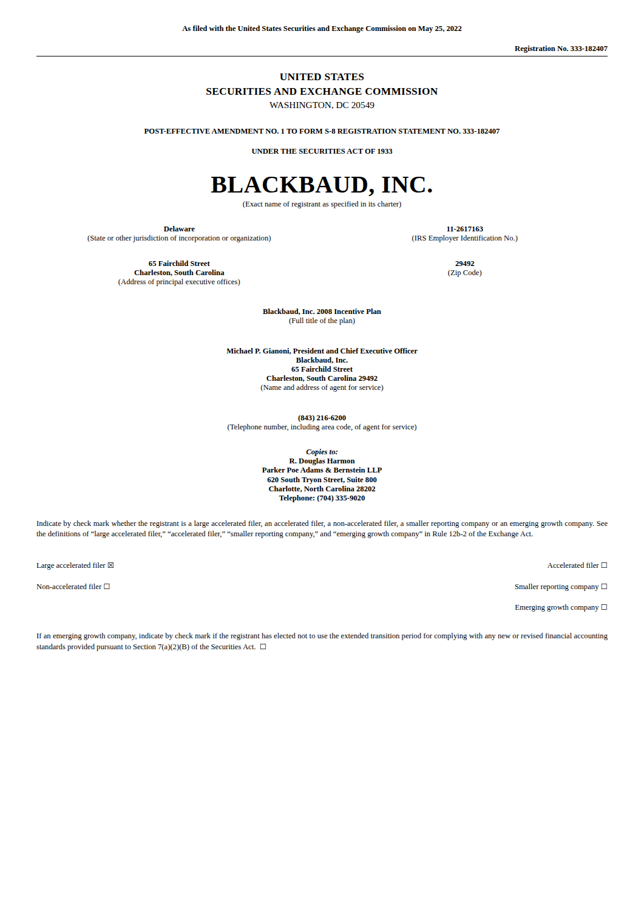As filed with the United States Securities and Exchange Commission on May 25, 2022
Registration No. 333-182407
UNITED STATES
SECURITIES AND EXCHANGE COMMISSION
WASHINGTON, DC 20549
POST-EFFECTIVE AMENDMENT NO. 1 TO FORM S-8 REGISTRATION STATEMENT NO. 333-182407
UNDER THE SECURITIES ACT OF 1933
BLACKBAUD, INC.
(Exact name of registrant as specified in its charter)
| Delaware | 11-2617163 |
| (State or other jurisdiction of incorporation or organization) | (IRS Employer Identification No.) |
| 65 Fairchild Street Charleston, South Carolina (Address of principal executive offices) | 29492 (Zip Code) |
Blackbaud, Inc. 2008 Incentive Plan
(Full title of the plan)
Michael P. Gianoni, President and Chief Executive Officer
Blackbaud, Inc.
65 Fairchild Street
Charleston, South Carolina 29492
(Name and address of agent for service)
(843) 216-6200
(Telephone number, including area code, of agent for service)
Copies to:
R. Douglas Harmon
Parker Poe Adams & Bernstein LLP
620 South Tryon Street, Suite 800
Charlotte, North Carolina 28202
Telephone: (704) 335-9020
Indicate by check mark whether the registrant is a large accelerated filer, an accelerated filer, a non-accelerated filer, a smaller reporting company or an emerging growth company. See the definitions of “large accelerated filer,” “accelerated filer,” “smaller reporting company,” and “emerging growth company” in Rule 12b-2 of the Exchange Act.
| Large accelerated filer ☒ | Accelerated filer ☐ |
| Non-accelerated filer ☐ | Smaller reporting company ☐ |
| | Emerging growth company ☐ |
If an emerging growth company, indicate by check mark if the registrant has elected not to use the extended transition period for complying with any new or revised financial accounting standards provided pursuant to Section 7(a)(2)(B) of the Securities Act. ☐